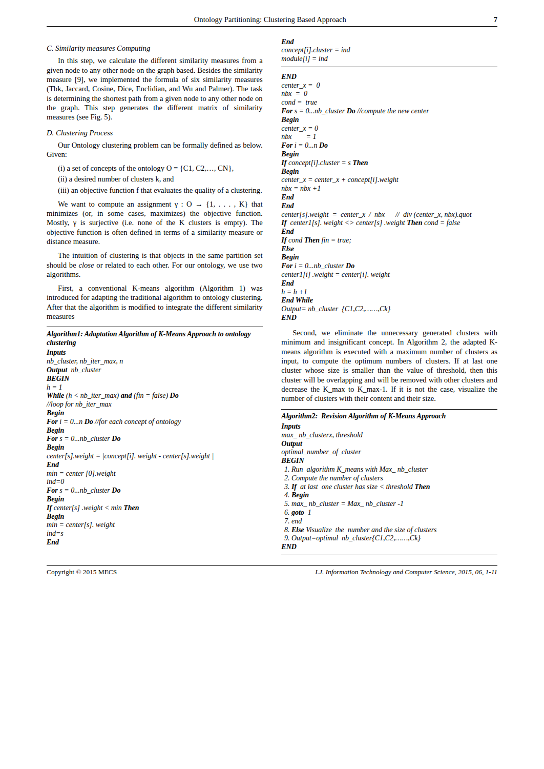Ontology Partitioning: Clustering Based Approach
7
C. Similarity measures Computing
In this step, we calculate the different similarity measures from a given node to any other node on the graph based. Besides the similarity measure [9], we implemented the formula of six similarity measures (Tbk, Jaccard, Cosine, Dice, Enclidian, and Wu and Palmer). The task is determining the shortest path from a given node to any other node on the graph. This step generates the different matrix of similarity measures (see Fig. 5).
D. Clustering Process
Our Ontology clustering problem can be formally defined as below. Given:
(i) a set of concepts of the ontology O = {C1, C2,…, CN},
(ii) a desired number of clusters k, and
(iii) an objective function f that evaluates the quality of a clustering.
We want to compute an assignment γ : O → {1, . . . , K} that minimizes (or, in some cases, maximizes) the objective function. Mostly, γ is surjective (i.e. none of the K clusters is empty). The objective function is often defined in terms of a similarity measure or distance measure.
The intuition of clustering is that objects in the same partition set should be close or related to each other. For our ontology, we use two algorithms.
First, a conventional K-means algorithm (Algorithm 1) was introduced for adapting the traditional algorithm to ontology clustering. After that the algorithm is modified to integrate the different similarity measures
Algorithm1: Adaptation Algorithm of K-Means Approach to ontology clustering
Inputs
nb_cluster, nb_iter_max, n
Output nb_cluster
BEGIN
h = 1
While (h < nb_iter_max) and (fin = false) Do
//loop for nb_iter_max
Begin
For i = 0...n Do //for each concept of ontology
Begin
For s = 0...nb_cluster Do
Begin
center[s].weight = |concept[i]. weight - center[s].weight |
End
min = center [0].weight
ind=0
For s = 0...nb_cluster Do
Begin
If center[s] .weight < min Then
Begin
min = center[s]. weight
ind=s
End
End
concept[i].cluster = ind
module[i] = ind
END
center_x = 0
nbx = 0
cond = true
For s = 0...nb_cluster Do //compute the new center
Begin
center_x = 0
nbx = 1
For i = 0...n Do
Begin
If concept[i].cluster = s Then
Begin
center_x = center_x + concept[i].weight
nbx = nbx +1
End
End
center[s].weight = center_x / nbx // div (center_x, nbx).quot
If center1[s]. weight <> center[s] .weight Then cond = false
End
If cond Then fin = true;
Else
Begin
For i = 0...nb_cluster Do
center1[i] .weight = center[i]. weight
End
h = h +1
End While
Output= nb_cluster {C1,C2,……,Ck}
END
Second, we eliminate the unnecessary generated clusters with minimum and insignificant concept. In Algorithm 2, the adapted K-means algorithm is executed with a maximum number of clusters as input, to compute the optimum numbers of clusters. If at last one cluster whose size is smaller than the value of threshold, then this cluster will be overlapping and will be removed with other clusters and decrease the K_max to K_max-1. If it is not the case, visualize the number of clusters with their content and their size.
Algorithm2: Revision Algorithm of K-Means Approach
Inputs
max_ nb_clusterx, threshold
Output
optimal_number_of_cluster
BEGIN
Run algorithm K_means with Max_ nb_cluster
Compute the number of clusters
If at last one cluster has size < threshold Then
Begin
max_ nb_cluster = Max_ nb_cluster -1
goto 1
end
Else Visualize the number and the size of clusters
Output=optimal nb_cluster{C1,C2,……,Ck}
END
Copyright © 2015 MECS
I.J. Information Technology and Computer Science, 2015, 06, 1-11